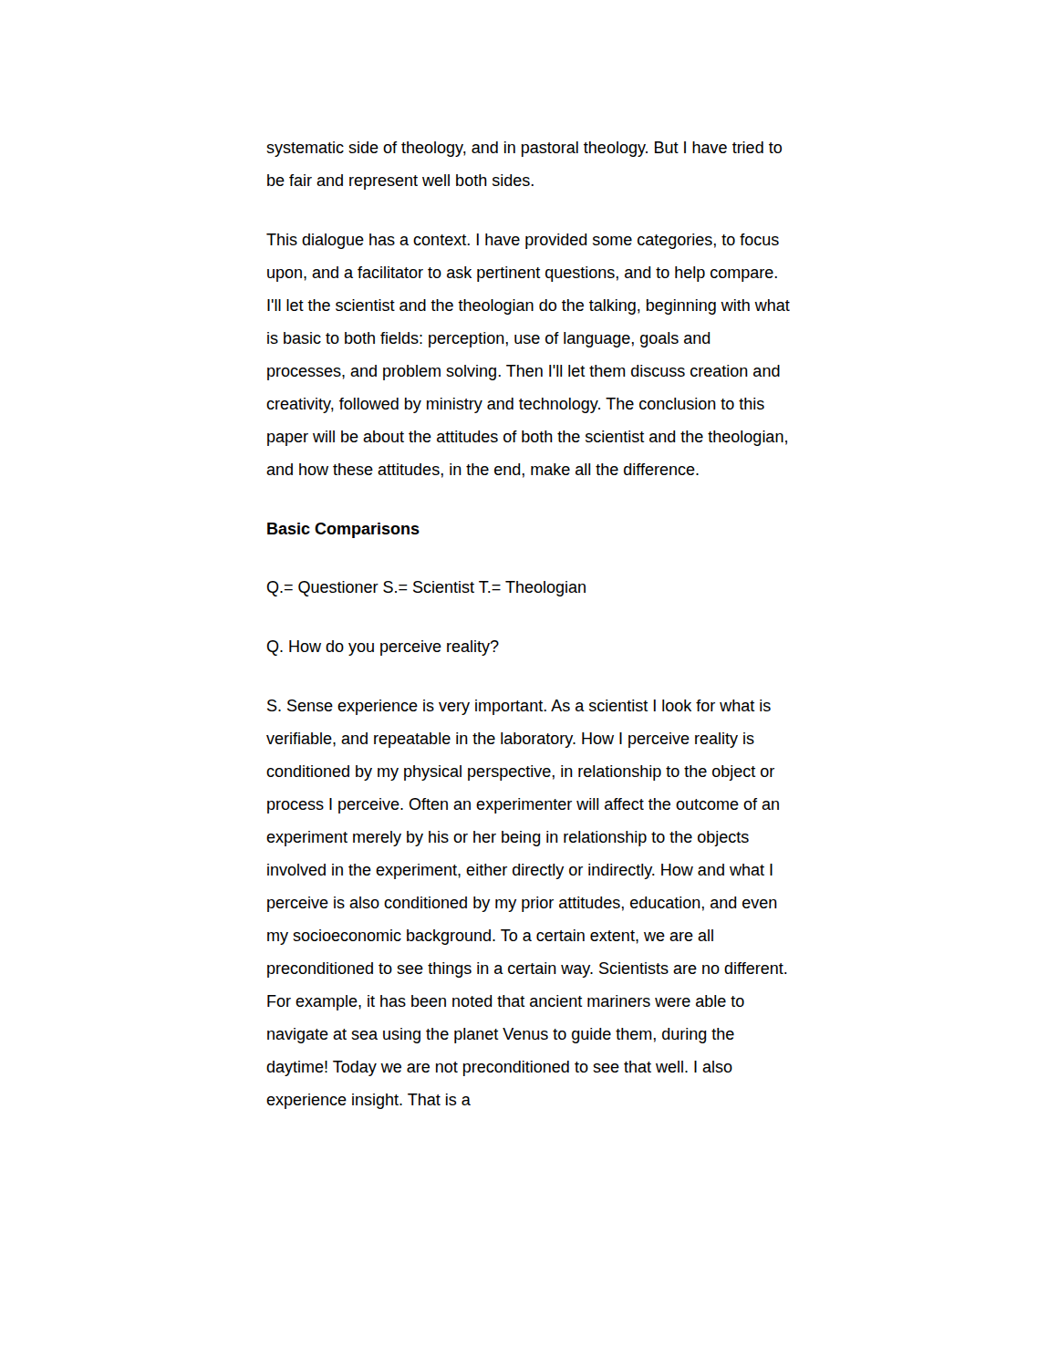systematic side of theology, and in pastoral theology. But I have tried to be fair and represent well both sides.
This dialogue has a context. I have provided some categories, to focus upon, and a facilitator to ask pertinent questions, and to help compare. I'll let the scientist and the theologian do the talking, beginning with what is basic to both fields: perception, use of language, goals and processes, and problem solving. Then I'll let them discuss creation and creativity, followed by ministry and technology. The conclusion to this paper will be about the attitudes of both the scientist and the theologian, and how these attitudes, in the end, make all the difference.
Basic Comparisons
Q.= Questioner S.= Scientist T.= Theologian
Q. How do you perceive reality?
S. Sense experience is very important. As a scientist I look for what is verifiable, and repeatable in the laboratory. How I perceive reality is conditioned by my physical perspective, in relationship to the object or process I perceive. Often an experimenter will affect the outcome of an experiment merely by his or her being in relationship to the objects involved in the experiment, either directly or indirectly. How and what I perceive is also conditioned by my prior attitudes, education, and even my socioeconomic background. To a certain extent, we are all preconditioned to see things in a certain way. Scientists are no different. For example, it has been noted that ancient mariners were able to navigate at sea using the planet Venus to guide them, during the daytime! Today we are not preconditioned to see that well. I also experience insight. That is a